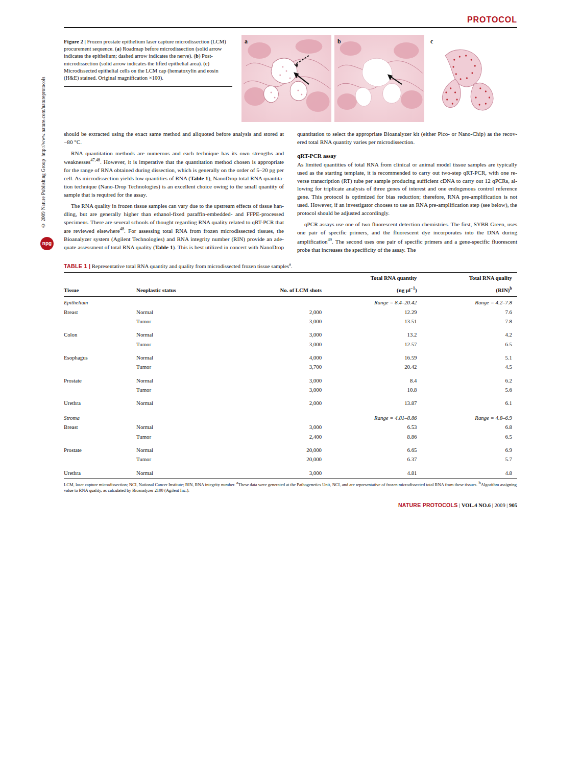© 2009 Nature Publishing Group http://www.nature.com/natureprotocols
npg
PROTOCOL
Figure 2 | Frozen prostate epithelium laser capture microdissection (LCM) procurement sequence. (a) Roadmap before microdissection (solid arrow indicates the epithelium; dashed arrow indicates the nerve). (b) Post-microdissection (solid arrow indicates the lifted epithelial area). (c) Microdissected epithelial cells on the LCM cap (hematoxylin and eosin (H&E) stained. Original magnification ×100).
a
b
c
should be extracted using the exact same method and aliquoted before analysis and stored at −80 °C.
RNA quantitation methods are numerous and each technique has its own strengths and weaknesses47,48. However, it is imperative that the quantitation method chosen is appropriate for the range of RNA obtained during dissection, which is generally on the order of 5–20 pg per cell. As microdissection yields low quantities of RNA (Table 1), NanoDrop total RNA quantitation technique (Nano-Drop Technologies) is an excellent choice owing to the small quantity of sample that is required for the assay.
The RNA quality in frozen tissue samples can vary due to the upstream effects of tissue handling, but are generally higher than ethanol-fixed paraffin-embedded- and FFPE-processed specimens. There are several schools of thought regarding RNA quality related to qRT-PCR that are reviewed elsewhere48. For assessing total RNA from frozen microdissected tissues, the Bioanalyzer system (Agilent Technologies) and RNA integrity number (RIN) provide an adequate assessment of total RNA quality (Table 1). This is best utilized in concert with NanoDrop quantitation to select the appropriate Bioanalyzer kit (either Pico- or Nano-Chip) as the recovered total RNA quantity varies per microdissection.
qRT-PCR assay
As limited quantities of total RNA from clinical or animal model tissue samples are typically used as the starting template, it is recommended to carry out two-step qRT-PCR, with one reverse transcription (RT) tube per sample producing sufficient cDNA to carry out 12 qPCRs, allowing for triplicate analysis of three genes of interest and one endogenous control reference gene. This protocol is optimized for bias reduction; therefore, RNA pre-amplification is not used. However, if an investigator chooses to use an RNA pre-amplification step (see below), the protocol should be adjusted accordingly.
qPCR assays use one of two fluorescent detection chemistries. The first, SYBR Green, uses one pair of specific primers, and the fluorescent dye incorporates into the DNA during amplification49. The second uses one pair of specific primers and a gene-specific fluorescent probe that increases the specificity of the assay. The
TABLE 1 | Representative total RNA quantity and quality from microdissected frozen tissue samplesa.
| | | | Total RNA quantity | Total RNA quality |
| --- | --- | --- | --- | --- |
| Tissue | Neoplastic status | No. of LCM shots | (ng μl −1 ) | (RIN) b |
| Epithelium | | | Range = 8.4–20.42 | Range = 4.2–7.8 |
| Breast | Normal | 2,000 | 12.29 | 7.6 |
| | Tumor | 3,000 | 13.51 | 7.8 |
| Colon | Normal | 3,000 | 13.2 | 4.2 |
| | Tumor | 3,000 | 12.57 | 6.5 |
| Esophagus | Normal | 4,000 | 16.59 | 5.1 |
| | Tumor | 3,700 | 20.42 | 4.5 |
| Prostate | Normal | 3,000 | 8.4 | 6.2 |
| | Tumor | 3,000 | 10.8 | 5.6 |
| Urethra | Normal | 2,000 | 13.87 | 6.1 |
| Stroma | | | Range = 4.81–8.86 | Range = 4.8–6.9 |
| Breast | Normal | 3,000 | 6.53 | 6.8 |
| | Tumor | 2,400 | 8.86 | 6.5 |
| Prostate | Normal | 20,000 | 6.65 | 6.9 |
| | Tumor | 20,000 | 6.37 | 5.7 |
| Urethra | Normal | 3,000 | 4.81 | 4.8 |
LCM, laser capture microdissection; NCI, National Cancer Institute; RIN, RNA integrity number. aThese data were generated at the Pathogenetics Unit, NCI, and are representative of frozen microdissected total RNA from these tissues. bAlgorithm assigning value to RNA quality, as calculated by Bioanalyzer 2100 (Agilent Inc.).
NATURE PROTOCOLS | VOL.4 NO.6 | 2009 | 905